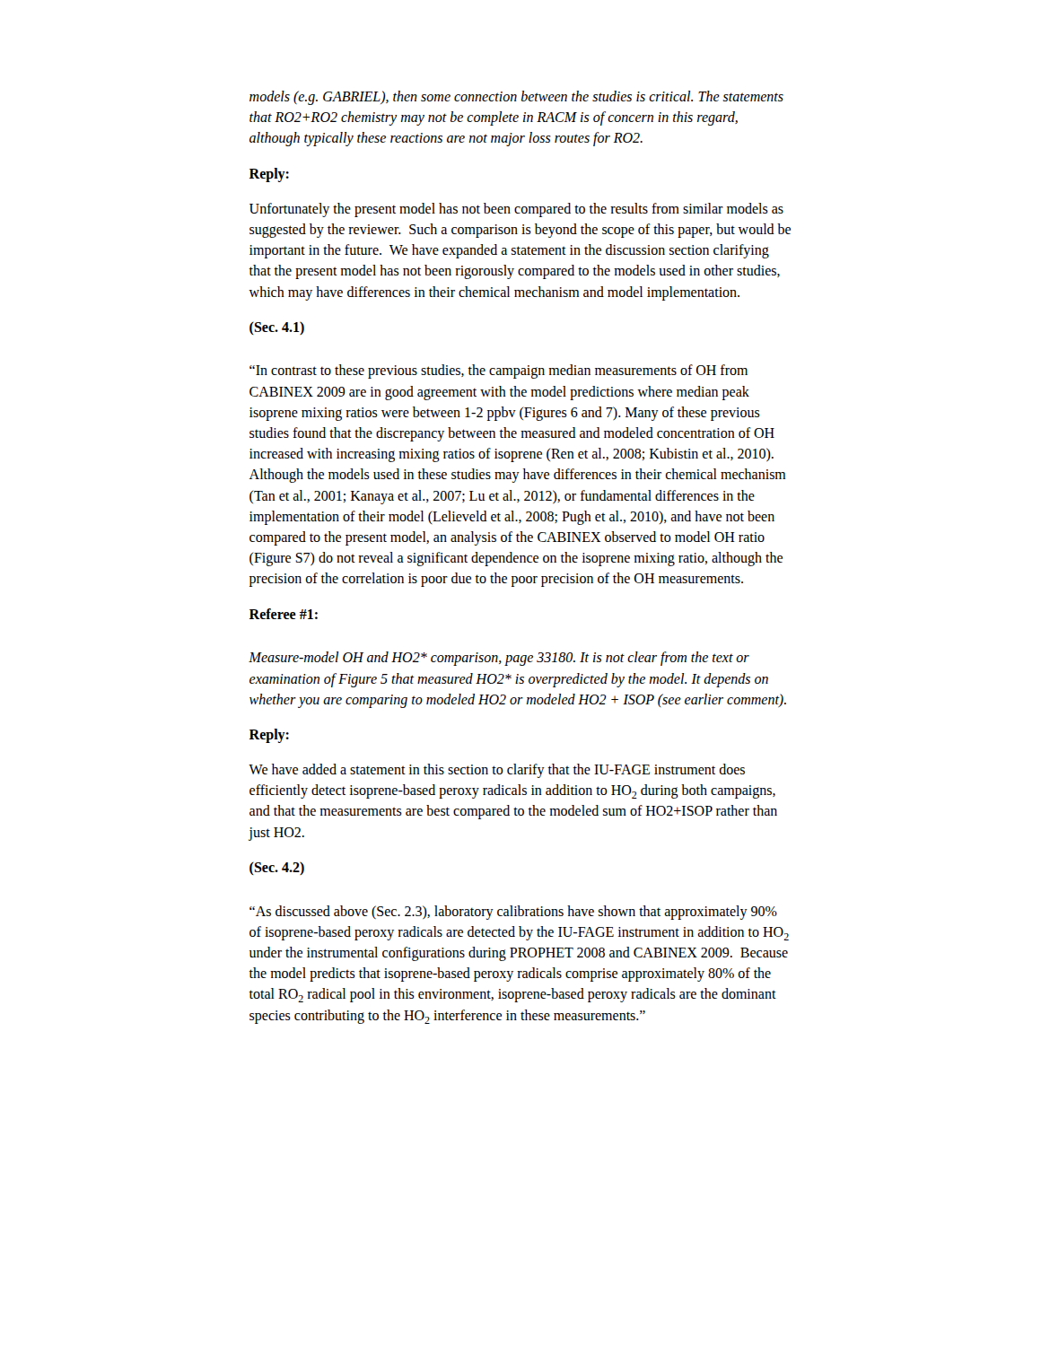models (e.g. GABRIEL), then some connection between the studies is critical. The statements that RO2+RO2 chemistry may not be complete in RACM is of concern in this regard, although typically these reactions are not major loss routes for RO2.
Reply:
Unfortunately the present model has not been compared to the results from similar models as suggested by the reviewer. Such a comparison is beyond the scope of this paper, but would be important in the future. We have expanded a statement in the discussion section clarifying that the present model has not been rigorously compared to the models used in other studies, which may have differences in their chemical mechanism and model implementation.
(Sec. 4.1)
“In contrast to these previous studies, the campaign median measurements of OH from CABINEX 2009 are in good agreement with the model predictions where median peak isoprene mixing ratios were between 1-2 ppbv (Figures 6 and 7). Many of these previous studies found that the discrepancy between the measured and modeled concentration of OH increased with increasing mixing ratios of isoprene (Ren et al., 2008; Kubistin et al., 2010). Although the models used in these studies may have differences in their chemical mechanism (Tan et al., 2001; Kanaya et al., 2007; Lu et al., 2012), or fundamental differences in the implementation of their model (Lelieveld et al., 2008; Pugh et al., 2010), and have not been compared to the present model, an analysis of the CABINEX observed to model OH ratio (Figure S7) do not reveal a significant dependence on the isoprene mixing ratio, although the precision of the correlation is poor due to the poor precision of the OH measurements.
Referee #1:
Measure-model OH and HO2* comparison, page 33180. It is not clear from the text or examination of Figure 5 that measured HO2* is overpredicted by the model. It depends on whether you are comparing to modeled HO2 or modeled HO2 + ISOP (see earlier comment).
Reply:
We have added a statement in this section to clarify that the IU-FAGE instrument does efficiently detect isoprene-based peroxy radicals in addition to HO2 during both campaigns, and that the measurements are best compared to the modeled sum of HO2+ISOP rather than just HO2.
(Sec. 4.2)
“As discussed above (Sec. 2.3), laboratory calibrations have shown that approximately 90% of isoprene-based peroxy radicals are detected by the IU-FAGE instrument in addition to HO2 under the instrumental configurations during PROPHET 2008 and CABINEX 2009. Because the model predicts that isoprene-based peroxy radicals comprise approximately 80% of the total RO2 radical pool in this environment, isoprene-based peroxy radicals are the dominant species contributing to the HO2 interference in these measurements.”